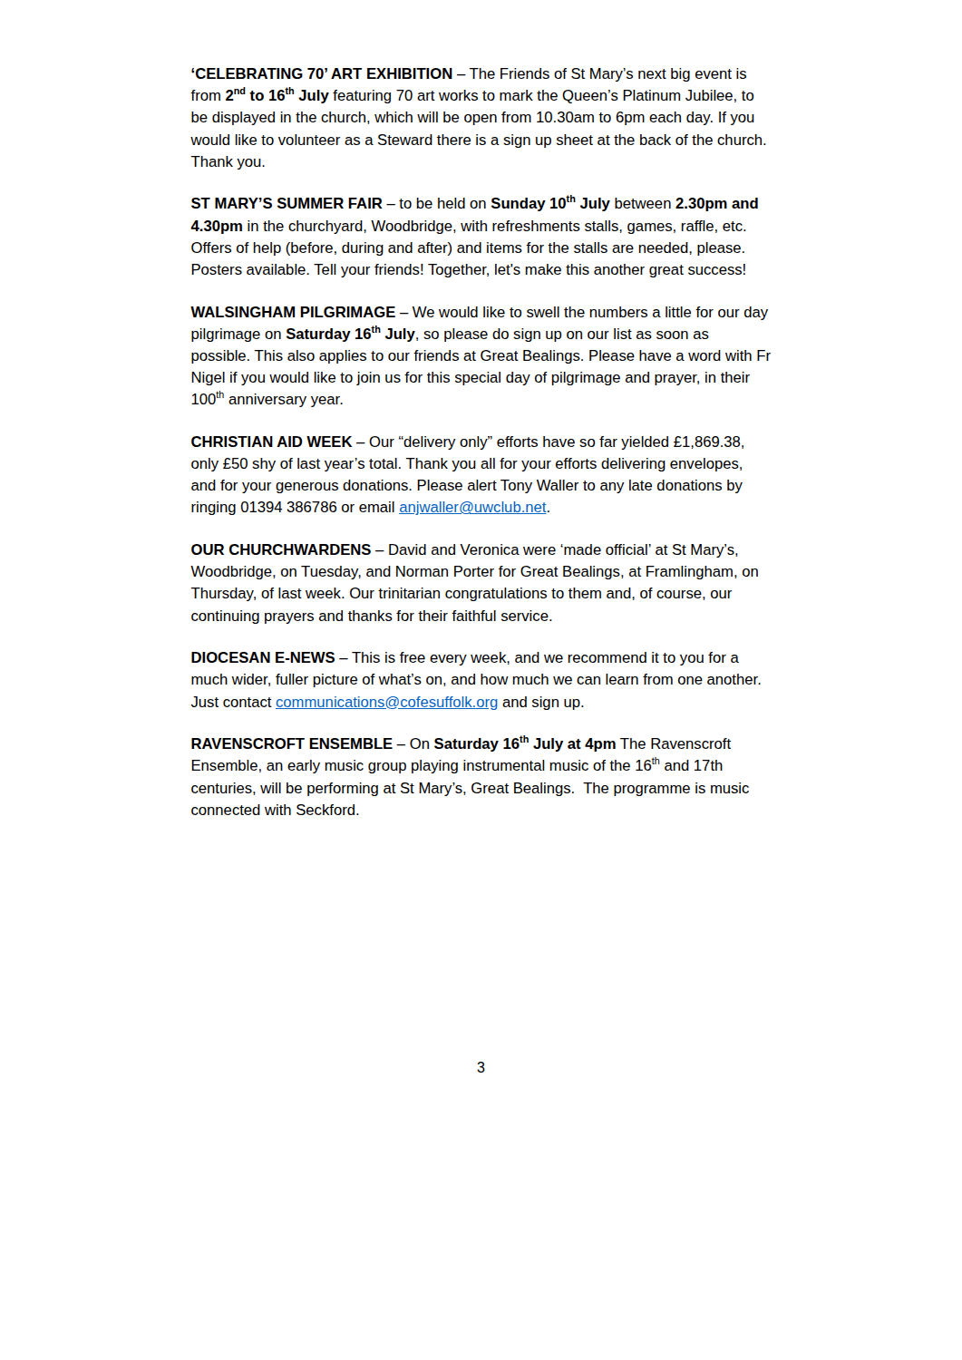‘CELEBRATING 70’ ART EXHIBITION – The Friends of St Mary’s next big event is from 2nd to 16th July featuring 70 art works to mark the Queen’s Platinum Jubilee, to be displayed in the church, which will be open from 10.30am to 6pm each day. If you would like to volunteer as a Steward there is a sign up sheet at the back of the church. Thank you.
ST MARY’S SUMMER FAIR – to be held on Sunday 10th July between 2.30pm and 4.30pm in the churchyard, Woodbridge, with refreshments stalls, games, raffle, etc. Offers of help (before, during and after) and items for the stalls are needed, please. Posters available. Tell your friends! Together, let's make this another great success!
WALSINGHAM PILGRIMAGE – We would like to swell the numbers a little for our day pilgrimage on Saturday 16th July, so please do sign up on our list as soon as possible. This also applies to our friends at Great Bealings. Please have a word with Fr Nigel if you would like to join us for this special day of pilgrimage and prayer, in their 100th anniversary year.
CHRISTIAN AID WEEK – Our “delivery only” efforts have so far yielded £1,869.38, only £50 shy of last year’s total. Thank you all for your efforts delivering envelopes, and for your generous donations. Please alert Tony Waller to any late donations by ringing 01394 386786 or email anjwaller@uwclub.net.
OUR CHURCHWARDENS – David and Veronica were ‘made official’ at St Mary’s, Woodbridge, on Tuesday, and Norman Porter for Great Bealings, at Framlingham, on Thursday, of last week. Our trinitarian congratulations to them and, of course, our continuing prayers and thanks for their faithful service.
DIOCESAN E-NEWS – This is free every week, and we recommend it to you for a much wider, fuller picture of what’s on, and how much we can learn from one another. Just contact communications@cofesuffolk.org and sign up.
RAVENSCROFT ENSEMBLE – On Saturday 16th July at 4pm The Ravenscroft Ensemble, an early music group playing instrumental music of the 16th and 17th centuries, will be performing at St Mary’s, Great Bealings. The programme is music connected with Seckford.
3